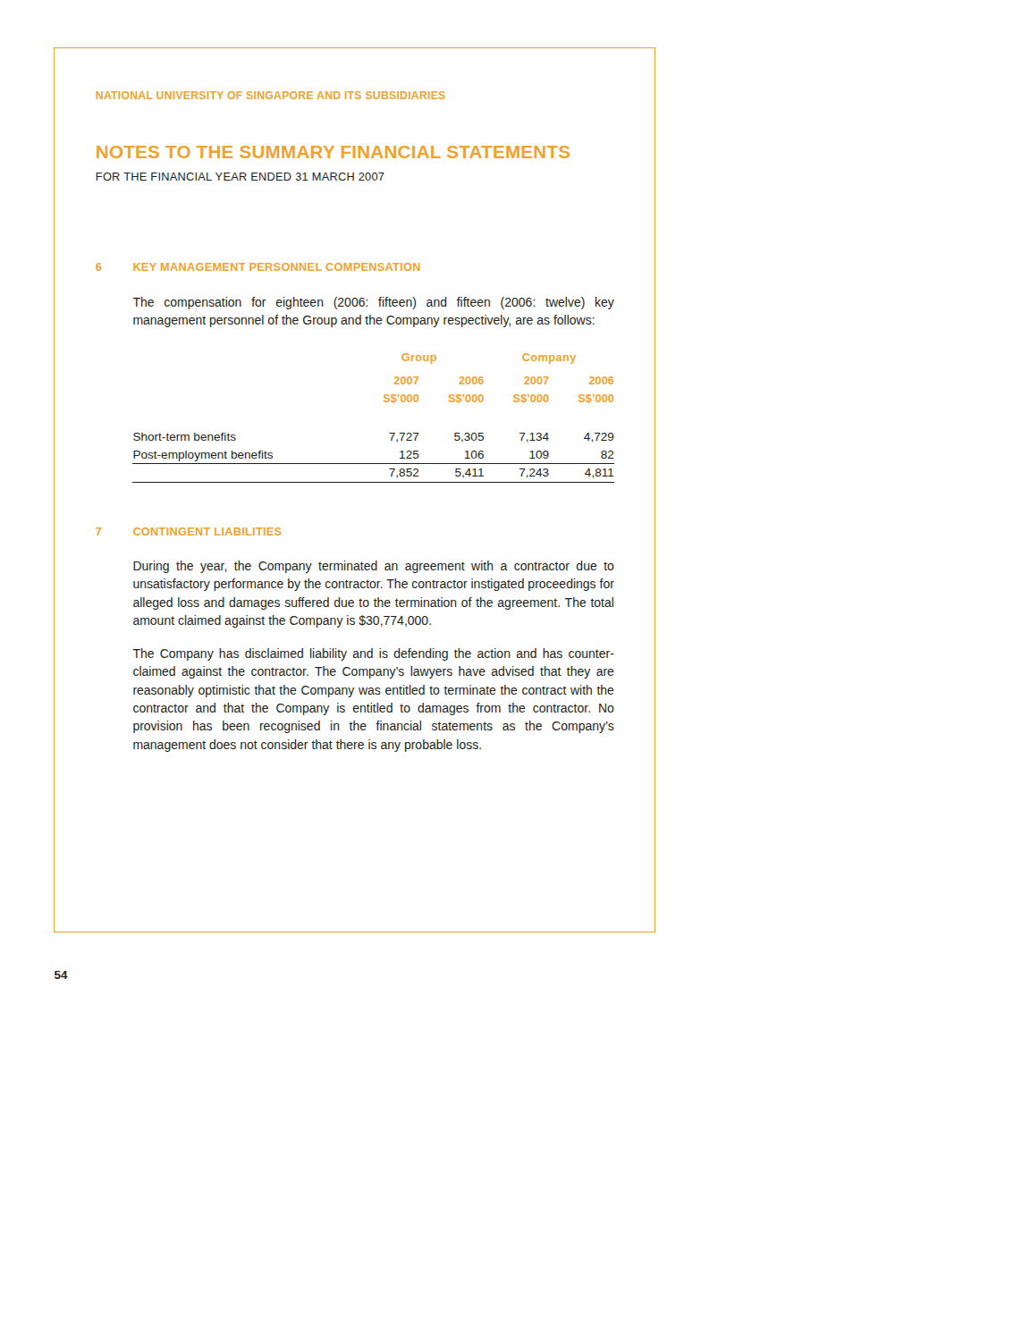National University of Singapore and its Subsidiaries
Notes to the Summary Financial Statements
For the financial year ended 31 March 2007
6
Key Management Personnel Compensation
The compensation for eighteen (2006: fifteen) and fifteen (2006: twelve) key management personnel of the Group and the Company respectively, are as follows:
| | Group | Company |
| --- | --- | --- |
| | 2007 | 2006 | 2007 | 2006 |
| | S$’000 | S$’000 | S$’000 | S$’000 |
| Short-term benefits | 7,727 | 5,305 | 7,134 | 4,729 |
| Post-employment benefits | 125 | 106 | 109 | 82 |
| | 7,852 | 5,411 | 7,243 | 4,811 |
7
Contingent Liabilities
During the year, the Company terminated an agreement with a contractor due to unsatisfactory performance by the contractor. The contractor instigated proceedings for alleged loss and damages suffered due to the termination of the agreement. The total amount claimed against the Company is $30,774,000.
The Company has disclaimed liability and is defending the action and has counter-claimed against the contractor. The Company’s lawyers have advised that they are reasonably optimistic that the Company was entitled to terminate the contract with the contractor and that the Company is entitled to damages from the contractor. No provision has been recognised in the financial statements as the Company’s management does not consider that there is any probable loss.
54